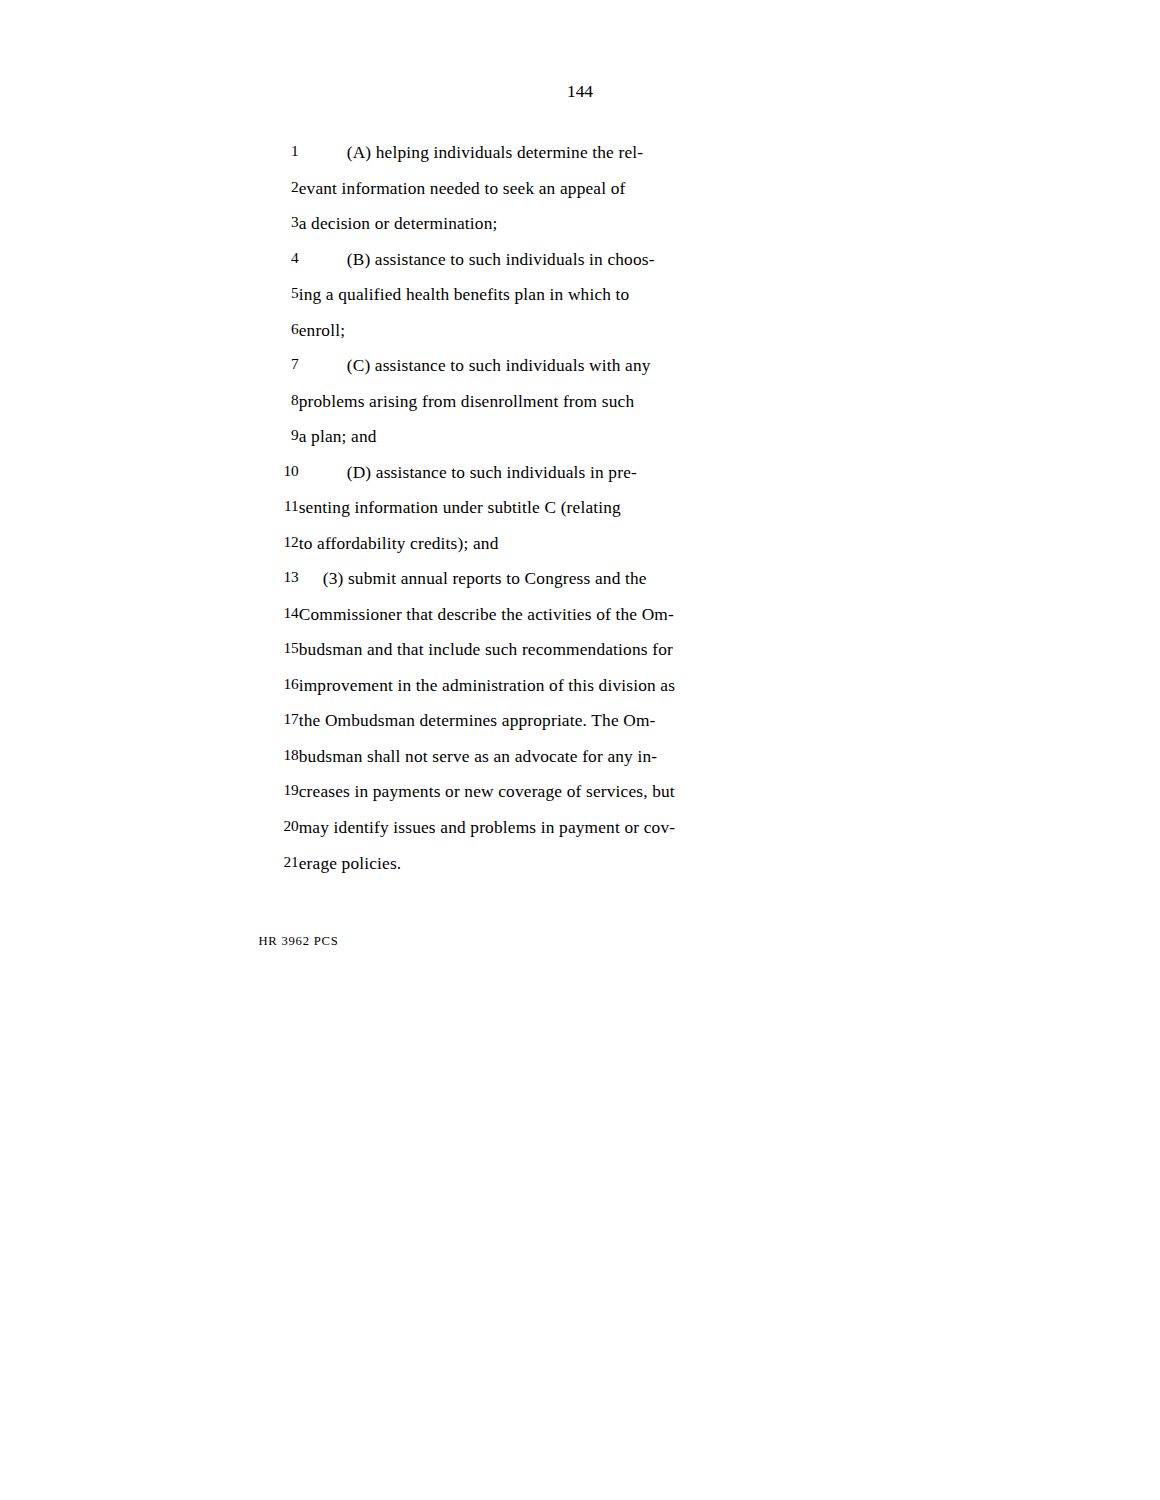144
| 1 | (A) helping individuals determine the rel- |
| 2 | evant information needed to seek an appeal of |
| 3 | a decision or determination; |
| 4 | (B) assistance to such individuals in choos- |
| 5 | ing a qualified health benefits plan in which to |
| 6 | enroll; |
| 7 | (C) assistance to such individuals with any |
| 8 | problems arising from disenrollment from such |
| 9 | a plan; and |
| 10 | (D) assistance to such individuals in pre- |
| 11 | senting information under subtitle C (relating |
| 12 | to affordability credits); and |
| 13 | (3) submit annual reports to Congress and the |
| 14 | Commissioner that describe the activities of the Om- |
| 15 | budsman and that include such recommendations for |
| 16 | improvement in the administration of this division as |
| 17 | the Ombudsman determines appropriate. The Om- |
| 18 | budsman shall not serve as an advocate for any in- |
| 19 | creases in payments or new coverage of services, but |
| 20 | may identify issues and problems in payment or cov- |
| 21 | erage policies. |
HR 3962 PCS